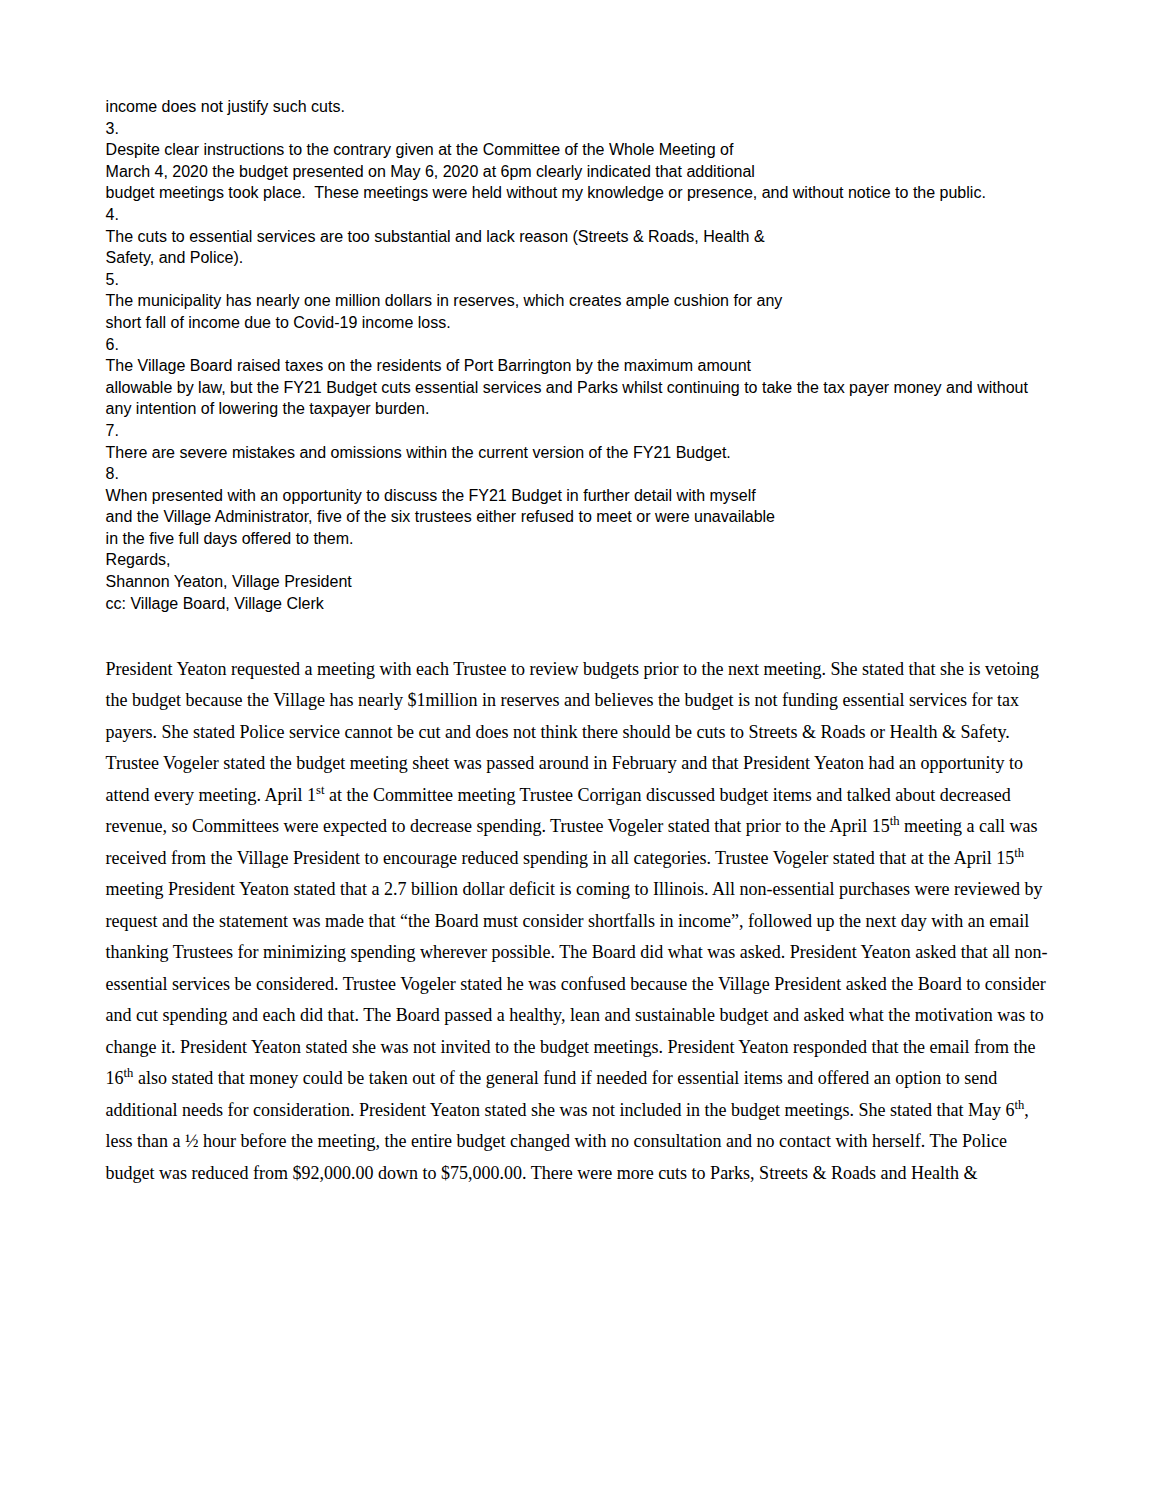income does not justify such cuts.
3.
Despite clear instructions to the contrary given at the Committee of the Whole Meeting of
March 4, 2020 the budget presented on May 6, 2020 at 6pm clearly indicated that additional
budget meetings took place. These meetings were held without my knowledge or presence, and without notice to the public.
4.
The cuts to essential services are too substantial and lack reason (Streets & Roads, Health &
Safety, and Police).
5.
The municipality has nearly one million dollars in reserves, which creates ample cushion for any
short fall of income due to Covid-19 income loss.
6.
The Village Board raised taxes on the residents of Port Barrington by the maximum amount
allowable by law, but the FY21 Budget cuts essential services and Parks whilst continuing to take the tax payer money and without any intention of lowering the taxpayer burden.
7.
There are severe mistakes and omissions within the current version of the FY21 Budget.
8.
When presented with an opportunity to discuss the FY21 Budget in further detail with myself
and the Village Administrator, five of the six trustees either refused to meet or were unavailable
in the five full days offered to them.
Regards,
Shannon Yeaton, Village President
cc: Village Board, Village Clerk
President Yeaton requested a meeting with each Trustee to review budgets prior to the next meeting. She stated that she is vetoing the budget because the Village has nearly $1million in reserves and believes the budget is not funding essential services for tax payers. She stated Police service cannot be cut and does not think there should be cuts to Streets & Roads or Health & Safety. Trustee Vogeler stated the budget meeting sheet was passed around in February and that President Yeaton had an opportunity to attend every meeting. April 1st at the Committee meeting Trustee Corrigan discussed budget items and talked about decreased revenue, so Committees were expected to decrease spending. Trustee Vogeler stated that prior to the April 15th meeting a call was received from the Village President to encourage reduced spending in all categories. Trustee Vogeler stated that at the April 15th meeting President Yeaton stated that a 2.7 billion dollar deficit is coming to Illinois. All non-essential purchases were reviewed by request and the statement was made that “the Board must consider shortfalls in income”, followed up the next day with an email thanking Trustees for minimizing spending wherever possible. The Board did what was asked. President Yeaton asked that all non-essential services be considered. Trustee Vogeler stated he was confused because the Village President asked the Board to consider and cut spending and each did that. The Board passed a healthy, lean and sustainable budget and asked what the motivation was to change it. President Yeaton stated she was not invited to the budget meetings. President Yeaton responded that the email from the 16th also stated that money could be taken out of the general fund if needed for essential items and offered an option to send additional needs for consideration. President Yeaton stated she was not included in the budget meetings. She stated that May 6th, less than a ½ hour before the meeting, the entire budget changed with no consultation and no contact with herself. The Police budget was reduced from $92,000.00 down to $75,000.00. There were more cuts to Parks, Streets & Roads and Health &